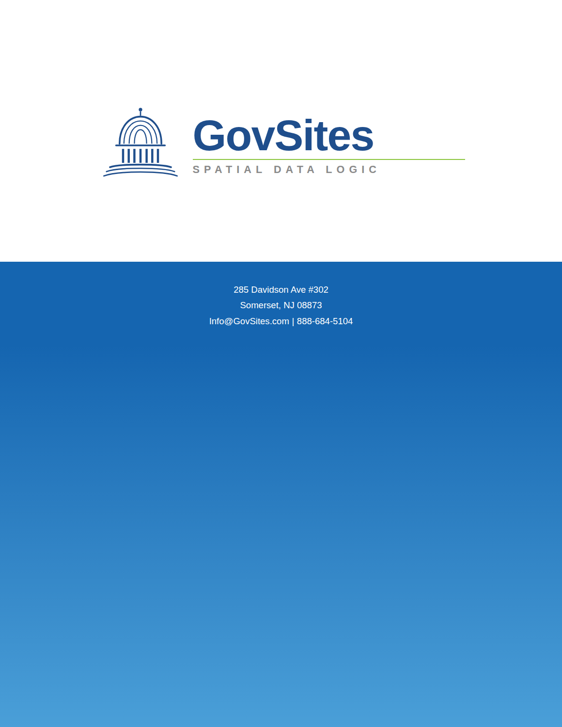GovSites
Spatial Data Logic
285 Davidson Ave #302
Somerset, NJ 08873
Info@GovSites.com|888-684-5104